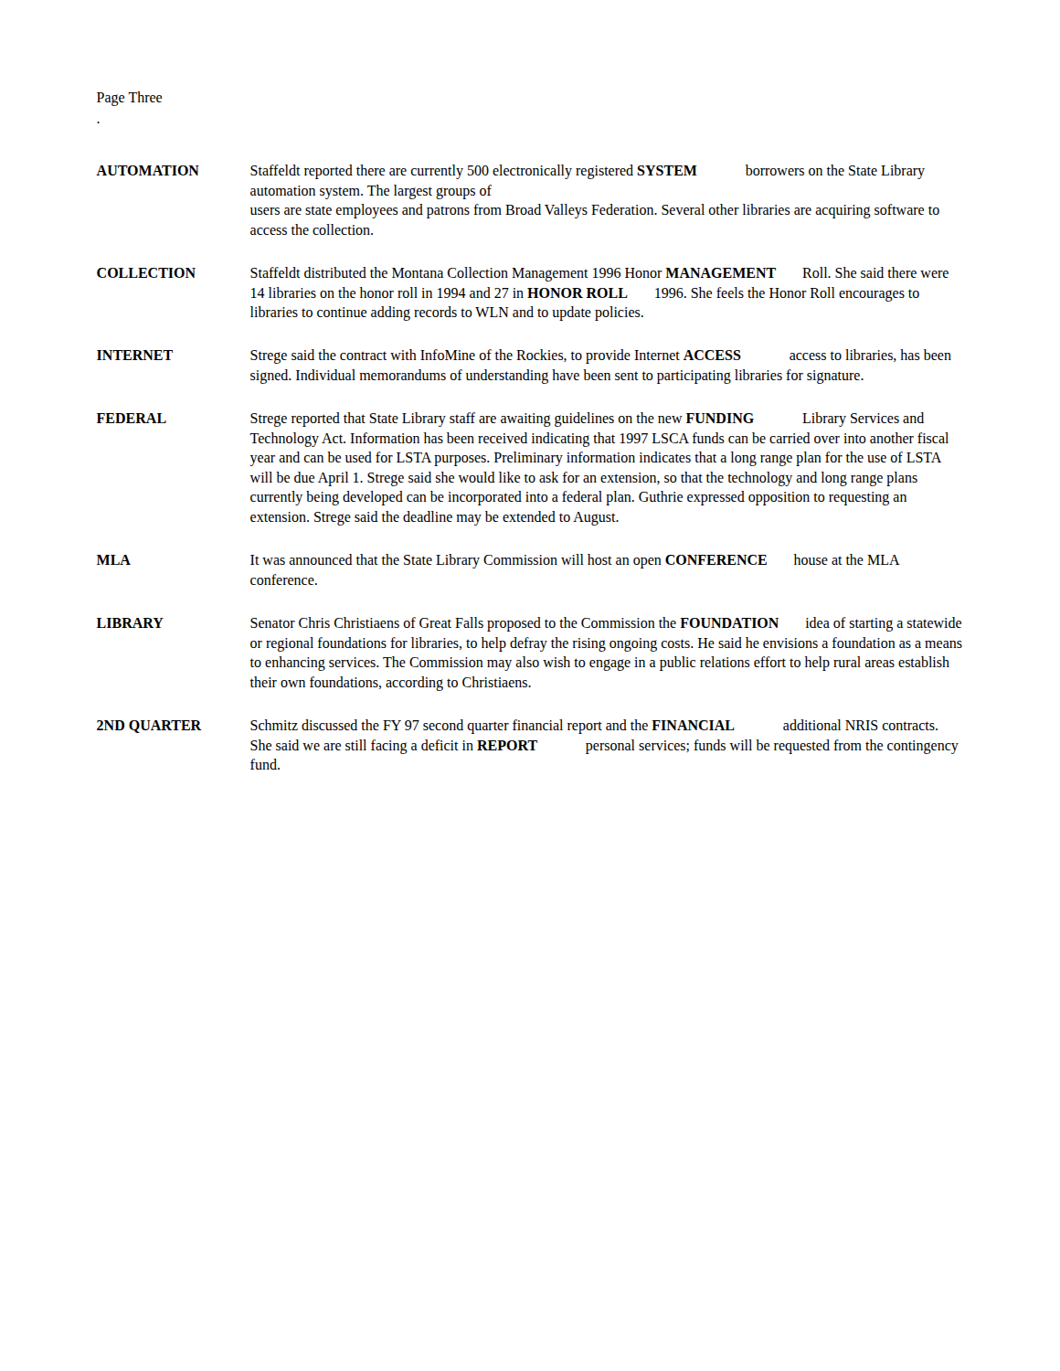Page Three
.
| AUTOMATION | Staffeldt reported there are currently 500 electronically registered SYSTEM borrowers on the State Library automation system. The largest groups of users are state employees and patrons from Broad Valleys Federation. Several other libraries are acquiring software to access the collection. |
| COLLECTION | Staffeldt distributed the Montana Collection Management 1996 Honor MANAGEMENT Roll. She said there were 14 libraries on the honor roll in 1994 and 27 in HONOR ROLL 1996. She feels the Honor Roll encourages to libraries to continue adding records to WLN and to update policies. |
| INTERNET | Strege said the contract with InfoMine of the Rockies, to provide Internet ACCESS access to libraries, has been signed. Individual memorandums of understanding have been sent to participating libraries for signature. |
| FEDERAL | Strege reported that State Library staff are awaiting guidelines on the new FUNDING Library Services and Technology Act. Information has been received indicating that 1997 LSCA funds can be carried over into another fiscal year and can be used for LSTA purposes. Preliminary information indicates that a long range plan for the use of LSTA will be due April 1. Strege said she would like to ask for an extension, so that the technology and long range plans currently being developed can be incorporated into a federal plan. Guthrie expressed opposition to requesting an extension. Strege said the deadline may be extended to August. |
| MLA | It was announced that the State Library Commission will host an open CONFERENCE house at the MLA conference. |
| LIBRARY | Senator Chris Christiaens of Great Falls proposed to the Commission the FOUNDATION idea of starting a statewide or regional foundations for libraries, to help defray the rising ongoing costs. He said he envisions a foundation as a means to enhancing services. The Commission may also wish to engage in a public relations effort to help rural areas establish their own foundations, according to Christiaens. |
| 2ND QUARTER | Schmitz discussed the FY 97 second quarter financial report and the FINANCIAL additional NRIS contracts. She said we are still facing a deficit in REPORT personal services; funds will be requested from the contingency fund. |